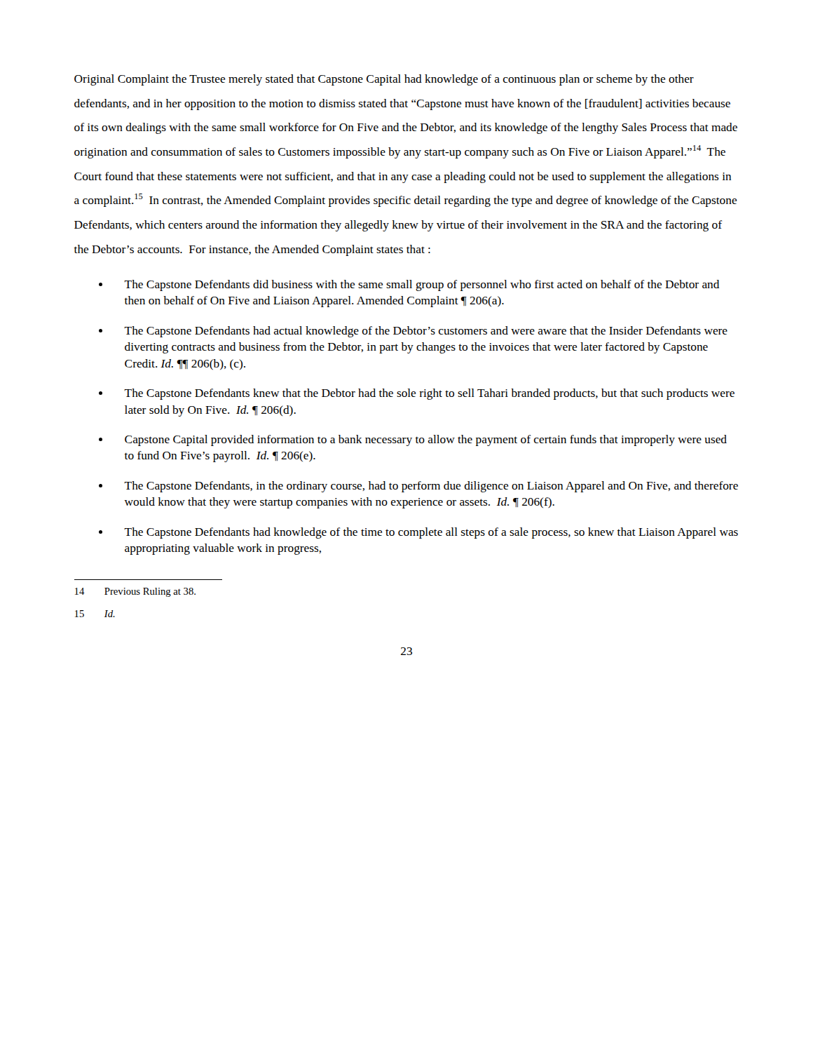Original Complaint the Trustee merely stated that Capstone Capital had knowledge of a continuous plan or scheme by the other defendants, and in her opposition to the motion to dismiss stated that “Capstone must have known of the [fraudulent] activities because of its own dealings with the same small workforce for On Five and the Debtor, and its knowledge of the lengthy Sales Process that made origination and consummation of sales to Customers impossible by any start-up company such as On Five or Liaison Apparel.”14 The Court found that these statements were not sufficient, and that in any case a pleading could not be used to supplement the allegations in a complaint.15 In contrast, the Amended Complaint provides specific detail regarding the type and degree of knowledge of the Capstone Defendants, which centers around the information they allegedly knew by virtue of their involvement in the SRA and the factoring of the Debtor’s accounts. For instance, the Amended Complaint states that :
The Capstone Defendants did business with the same small group of personnel who first acted on behalf of the Debtor and then on behalf of On Five and Liaison Apparel. Amended Complaint ¶ 206(a).
The Capstone Defendants had actual knowledge of the Debtor’s customers and were aware that the Insider Defendants were diverting contracts and business from the Debtor, in part by changes to the invoices that were later factored by Capstone Credit. Id. ¶¶ 206(b), (c).
The Capstone Defendants knew that the Debtor had the sole right to sell Tahari branded products, but that such products were later sold by On Five. Id. ¶ 206(d).
Capstone Capital provided information to a bank necessary to allow the payment of certain funds that improperly were used to fund On Five’s payroll. Id. ¶ 206(e).
The Capstone Defendants, in the ordinary course, had to perform due diligence on Liaison Apparel and On Five, and therefore would know that they were startup companies with no experience or assets. Id. ¶ 206(f).
The Capstone Defendants had knowledge of the time to complete all steps of a sale process, so knew that Liaison Apparel was appropriating valuable work in progress,
14 Previous Ruling at 38.
15 Id.
23